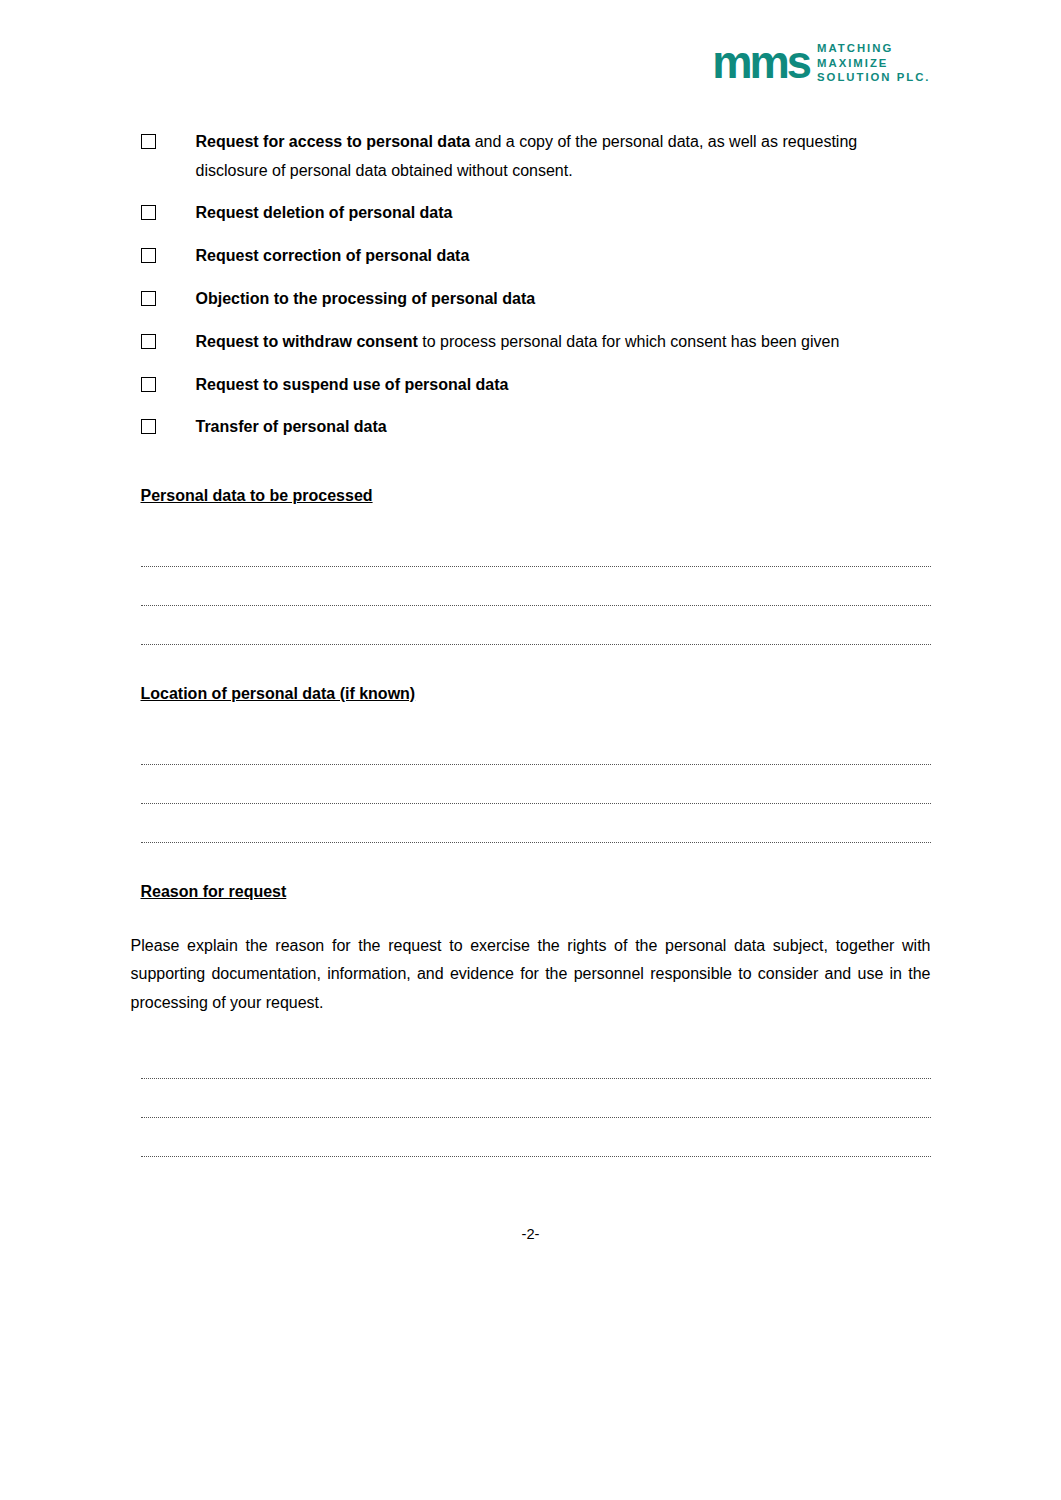mms MATCHING
MAXIMIZE
SOLUTION PLC.
Request for access to personal data and a copy of the personal data, as well as requesting disclosure of personal data obtained without consent.
Request deletion of personal data
Request correction of personal data
Objection to the processing of personal data
Request to withdraw consent to process personal data for which consent has been given
Request to suspend use of personal data
Transfer of personal data
Personal data to be processed
Location of personal data (if known)
Reason for request
Please explain the reason for the request to exercise the rights of the personal data subject, together with supporting documentation, information, and evidence for the personnel responsible to consider and use in the processing of your request.
-2-